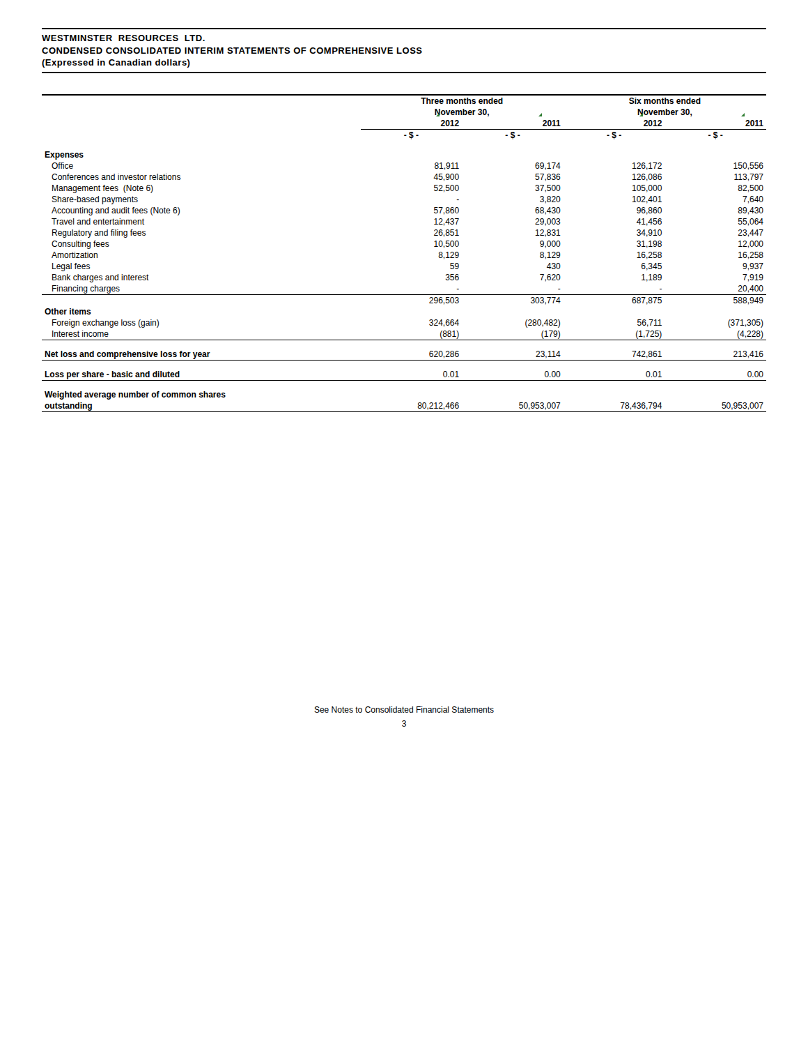WESTMINSTER RESOURCES LTD.
CONDENSED CONSOLIDATED INTERIM STATEMENTS OF COMPREHENSIVE LOSS
(Expressed in Canadian dollars)
| | Three months ended | Six months ended |
| | November 30, | November 30, |
| | 2012 | 2011 | 2012 | 2011 |
| | - $ - | - $ - | - $ - | - $ - |
| Expenses | | | | |
| Office | 81,911 | 69,174 | 126,172 | 150,556 |
| Conferences and investor relations | 45,900 | 57,836 | 126,086 | 113,797 |
| Management fees (Note 6) | 52,500 | 37,500 | 105,000 | 82,500 |
| Share-based payments | - | 3,820 | 102,401 | 7,640 |
| Accounting and audit fees (Note 6) | 57,860 | 68,430 | 96,860 | 89,430 |
| Travel and entertainment | 12,437 | 29,003 | 41,456 | 55,064 |
| Regulatory and filing fees | 26,851 | 12,831 | 34,910 | 23,447 |
| Consulting fees | 10,500 | 9,000 | 31,198 | 12,000 |
| Amortization | 8,129 | 8,129 | 16,258 | 16,258 |
| Legal fees | 59 | 430 | 6,345 | 9,937 |
| Bank charges and interest | 356 | 7,620 | 1,189 | 7,919 |
| Financing charges | - | - | - | 20,400 |
| | 296,503 | 303,774 | 687,875 | 588,949 |
| Other items | | | | |
| Foreign exchange loss (gain) | 324,664 | (280,482) | 56,711 | (371,305) |
| Interest income | (881) | (179) | (1,725) | (4,228) |
| Net loss and comprehensive loss for year | 620,286 | 23,114 | 742,861 | 213,416 |
| Loss per share - basic and diluted | 0.01 | 0.00 | 0.01 | 0.00 |
| Weighted average number of common shares | | | | |
| outstanding | 80,212,466 | 50,953,007 | 78,436,794 | 50,953,007 |
See Notes to Consolidated Financial Statements
3